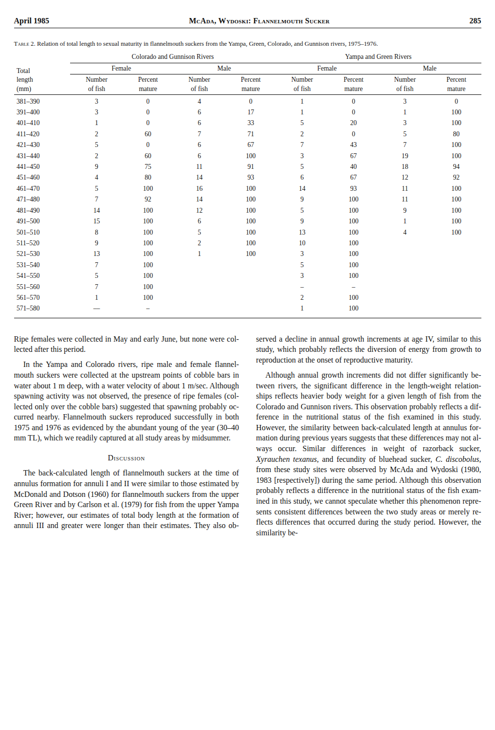April 1985 McAda, Wydoski: Flannelmouth Sucker 285
Table 2. Relation of total length to sexual maturity in flannelmouth suckers from the Yampa, Green, Colorado, and Gunnison rivers, 1975–1976.
| Total length (mm) | Colorado and Gunnison Rivers | Yampa and Green Rivers |
| --- | --- | --- |
| Female | Male | Female | Male |
| Number of fish | Percent mature | Number of fish | Percent mature | Number of fish | Percent mature | Number of fish | Percent mature |
| 381–390 | 3 | 0 | 4 | 0 | 1 | 0 | 3 | 0 |
| 391–400 | 3 | 0 | 6 | 17 | 1 | 0 | 1 | 100 |
| 401–410 | 1 | 0 | 6 | 33 | 5 | 20 | 3 | 100 |
| 411–420 | 2 | 60 | 7 | 71 | 2 | 0 | 5 | 80 |
| 421–430 | 5 | 0 | 6 | 67 | 7 | 43 | 7 | 100 |
| 431–440 | 2 | 60 | 6 | 100 | 3 | 67 | 19 | 100 |
| 441–450 | 9 | 75 | 11 | 91 | 5 | 40 | 18 | 94 |
| 451–460 | 4 | 80 | 14 | 93 | 6 | 67 | 12 | 92 |
| 461–470 | 5 | 100 | 16 | 100 | 14 | 93 | 11 | 100 |
| 471–480 | 7 | 92 | 14 | 100 | 9 | 100 | 11 | 100 |
| 481–490 | 14 | 100 | 12 | 100 | 5 | 100 | 9 | 100 |
| 491–500 | 15 | 100 | 6 | 100 | 9 | 100 | 1 | 100 |
| 501–510 | 8 | 100 | 5 | 100 | 13 | 100 | 4 | 100 |
| 511–520 | 9 | 100 | 2 | 100 | 10 | 100 | | |
| 521–530 | 13 | 100 | 1 | 100 | 3 | 100 | | |
| 531–540 | 7 | 100 | | | 5 | 100 | | |
| 541–550 | 5 | 100 | | | 3 | 100 | | |
| 551–560 | 7 | 100 | | | – | – | | |
| 561–570 | 1 | 100 | | | 2 | 100 | | |
| 571–580 | –– | – | | | 1 | 100 | | |
Ripe females were collected in May and early June, but none were collected after this period.
In the Yampa and Colorado rivers, ripe male and female flannelmouth suckers were collected at the upstream points of cobble bars in water about 1 m deep, with a water velocity of about 1 m/sec. Although spawning activity was not observed, the presence of ripe females (collected only over the cobble bars) suggested that spawning probably occurred nearby. Flannelmouth suckers reproduced successfully in both 1975 and 1976 as evidenced by the abundant young of the year (30–40 mm TL), which we readily captured at all study areas by midsummer.
Discussion
The back-calculated length of flannelmouth suckers at the time of annulus formation for annuli I and II were similar to those estimated by McDonald and Dotson (1960) for flannelmouth suckers from the upper Green River and by Carlson et al. (1979) for fish from the upper Yampa River; however, our estimates of total body length at the formation of annuli III and greater were longer than their estimates. They also observed a decline in annual growth increments at age IV, similar to this study, which probably reflects the diversion of energy from growth to reproduction at the onset of reproductive maturity.
Although annual growth increments did not differ significantly between rivers, the significant difference in the length-weight relationships reflects heavier body weight for a given length of fish from the Colorado and Gunnison rivers. This observation probably reflects a difference in the nutritional status of the fish examined in this study. However, the similarity between back-calculated length at annulus formation during previous years suggests that these differences may not always occur. Similar differences in weight of razorback sucker, Xyrauchen texanus, and fecundity of bluehead sucker, C. discobolus, from these study sites were observed by McAda and Wydoski (1980, 1983 [respectively]) during the same period. Although this observation probably reflects a difference in the nutritional status of the fish examined in this study, we cannot speculate whether this phenomenon represents consistent differences between the two study areas or merely reflects differences that occurred during the study period. However, the similarity be-